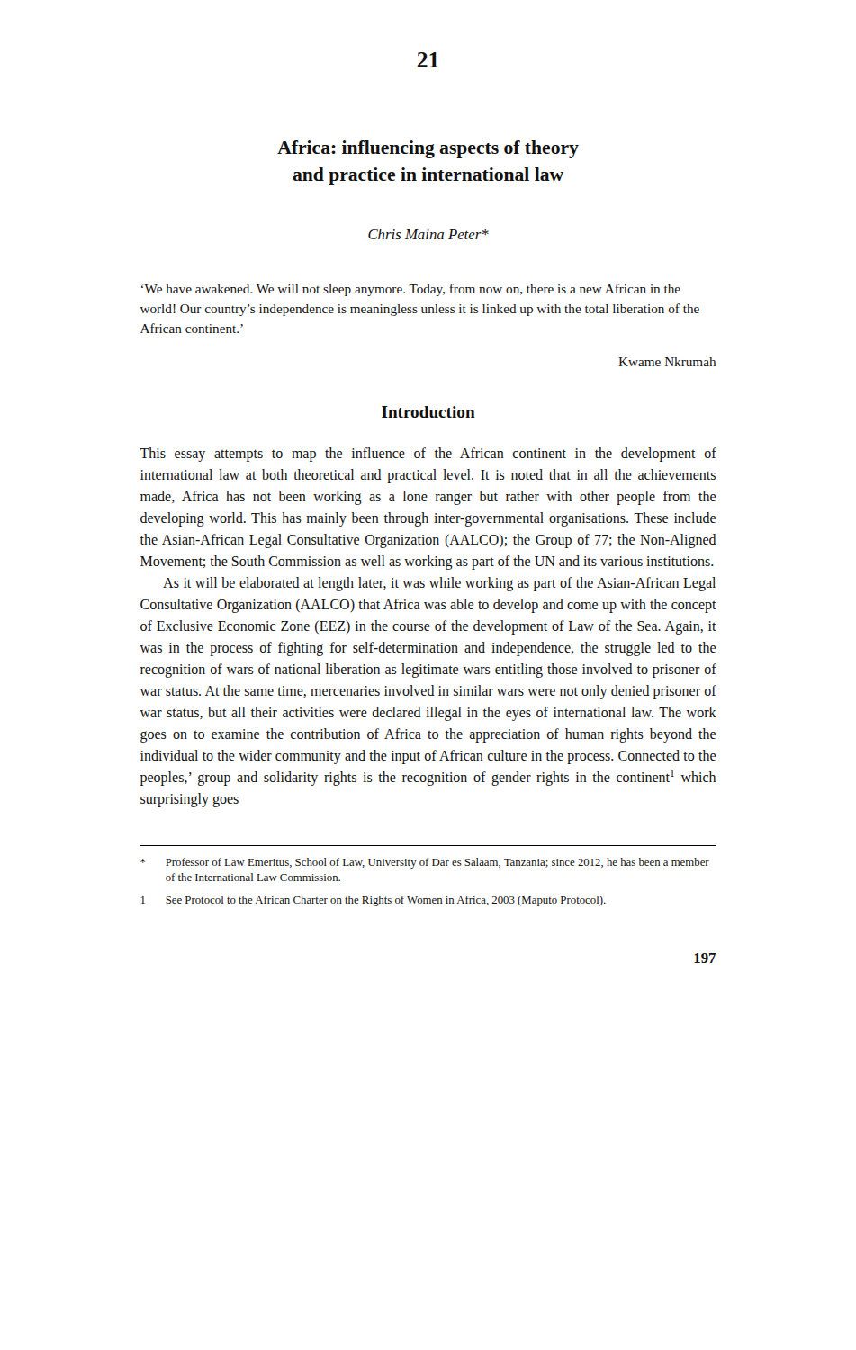21
Africa: influencing aspects of theory
and practice in international law
Chris Maina Peter*
‘We have awakened. We will not sleep anymore. Today, from now on, there is a new African in the world! Our country’s independence is meaningless unless it is linked up with the total liberation of the African continent.’
Kwame Nkrumah
Introduction
This essay attempts to map the influence of the African continent in the development of international law at both theoretical and practical level. It is noted that in all the achievements made, Africa has not been working as a lone ranger but rather with other people from the developing world. This has mainly been through inter-governmental organisations. These include the Asian-African Legal Consultative Organization (AALCO); the Group of 77; the Non-Aligned Movement; the South Commission as well as working as part of the UN and its various institutions.
As it will be elaborated at length later, it was while working as part of the Asian-African Legal Consultative Organization (AALCO) that Africa was able to develop and come up with the concept of Exclusive Economic Zone (EEZ) in the course of the development of Law of the Sea. Again, it was in the process of fighting for self-determination and independence, the struggle led to the recognition of wars of national liberation as legitimate wars entitling those involved to prisoner of war status. At the same time, mercenaries involved in similar wars were not only denied prisoner of war status, but all their activities were declared illegal in the eyes of international law. The work goes on to examine the contribution of Africa to the appreciation of human rights beyond the individual to the wider community and the input of African culture in the process. Connected to the peoples,’ group and solidarity rights is the recognition of gender rights in the continent1 which surprisingly goes
*
Professor of Law Emeritus, School of Law, University of Dar es Salaam, Tanzania; since 2012, he has been a member of the International Law Commission.
1
See Protocol to the African Charter on the Rights of Women in Africa, 2003 (Maputo Protocol).
197